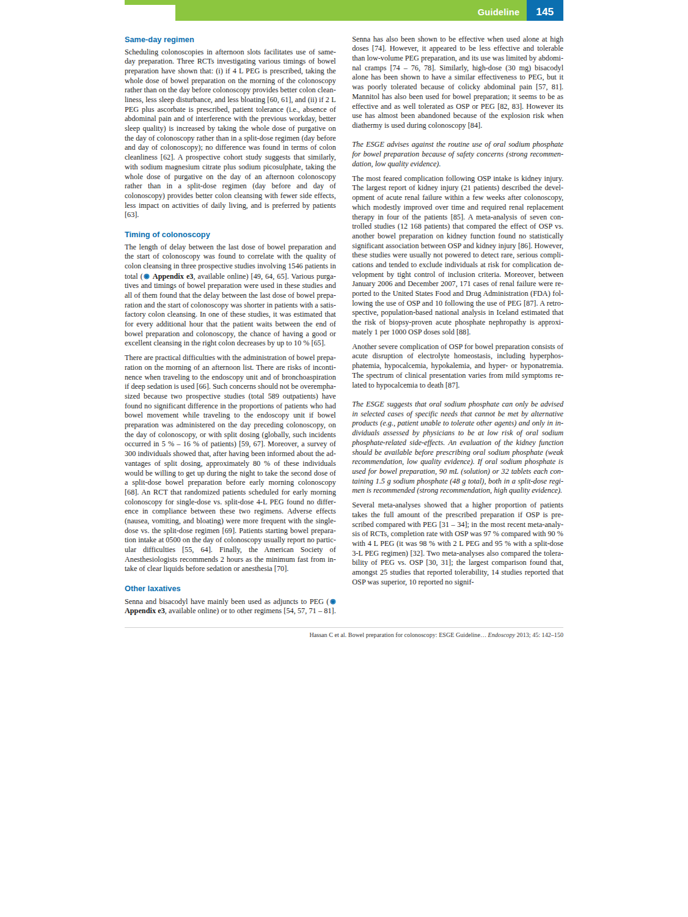Guideline
145
Same-day regimen
Scheduling colonoscopies in afternoon slots facilitates use of same-day preparation. Three RCTs investigating various timings of bowel preparation have shown that: (i) if 4 L PEG is prescribed, taking the whole dose of bowel preparation on the morning of the colonoscopy rather than on the day before colonoscopy provides better colon cleanliness, less sleep disturbance, and less bloating [60, 61], and (ii) if 2 L PEG plus ascorbate is prescribed, patient tolerance (i.e., absence of abdominal pain and of interference with the previous workday, better sleep quality) is increased by taking the whole dose of purgative on the day of colonoscopy rather than in a split-dose regimen (day before and day of colonoscopy); no difference was found in terms of colon cleanliness [62]. A prospective cohort study suggests that similarly, with sodium magnesium citrate plus sodium picosulphate, taking the whole dose of purgative on the day of an afternoon colonoscopy rather than in a split-dose regimen (day before and day of colonoscopy) provides better colon cleansing with fewer side effects, less impact on activities of daily living, and is preferred by patients [63].
Timing of colonoscopy
The length of delay between the last dose of bowel preparation and the start of colonoscopy was found to correlate with the quality of colon cleansing in three prospective studies involving 1546 patients in total (◉ Appendix e3, available online) [49, 64, 65]. Various purgatives and timings of bowel preparation were used in these studies and all of them found that the delay between the last dose of bowel preparation and the start of colonoscopy was shorter in patients with a satisfactory colon cleansing. In one of these studies, it was estimated that for every additional hour that the patient waits between the end of bowel preparation and colonoscopy, the chance of having a good or excellent cleansing in the right colon decreases by up to 10 % [65].
There are practical difficulties with the administration of bowel preparation on the morning of an afternoon list. There are risks of incontinence when traveling to the endoscopy unit and of bronchoaspiration if deep sedation is used [66]. Such concerns should not be overemphasized because two prospective studies (total 589 outpatients) have found no significant difference in the proportions of patients who had bowel movement while traveling to the endoscopy unit if bowel preparation was administered on the day preceding colonoscopy, on the day of colonoscopy, or with split dosing (globally, such incidents occurred in 5 % – 16 % of patients) [59, 67]. Moreover, a survey of 300 individuals showed that, after having been informed about the advantages of split dosing, approximately 80 % of these individuals would be willing to get up during the night to take the second dose of a split-dose bowel preparation before early morning colonoscopy [68]. An RCT that randomized patients scheduled for early morning colonoscopy for single-dose vs. split-dose 4-L PEG found no difference in compliance between these two regimens. Adverse effects (nausea, vomiting, and bloating) were more frequent with the single-dose vs. the split-dose regimen [69]. Patients starting bowel preparation intake at 0500 on the day of colonoscopy usually report no particular difficulties [55, 64]. Finally, the American Society of Anesthesiologists recommends 2 hours as the minimum fast from intake of clear liquids before sedation or anesthesia [70].
Other laxatives
Senna and bisacodyl have mainly been used as adjuncts to PEG (◉ Appendix e3, available online) or to other regimens [54, 57, 71 – 81]. Senna has also been shown to be effective when used alone at high doses [74]. However, it appeared to be less effective and tolerable than low-volume PEG preparation, and its use was limited by abdominal cramps [74 – 76, 78]. Similarly, high-dose (30 mg) bisacodyl alone has been shown to have a similar effectiveness to PEG, but it was poorly tolerated because of colicky abdominal pain [57, 81]. Mannitol has also been used for bowel preparation; it seems to be as effective and as well tolerated as OSP or PEG [82, 83]. However its use has almost been abandoned because of the explosion risk when diathermy is used during colonoscopy [84].
The ESGE advises against the routine use of oral sodium phosphate for bowel preparation because of safety concerns (strong recommendation, low quality evidence).
The most feared complication following OSP intake is kidney injury. The largest report of kidney injury (21 patients) described the development of acute renal failure within a few weeks after colonoscopy, which modestly improved over time and required renal replacement therapy in four of the patients [85]. A meta-analysis of seven controlled studies (12 168 patients) that compared the effect of OSP vs. another bowel preparation on kidney function found no statistically significant association between OSP and kidney injury [86]. However, these studies were usually not powered to detect rare, serious complications and tended to exclude individuals at risk for complication development by tight control of inclusion criteria. Moreover, between January 2006 and December 2007, 171 cases of renal failure were reported to the United States Food and Drug Administration (FDA) following the use of OSP and 10 following the use of PEG [87]. A retrospective, population-based national analysis in Iceland estimated that the risk of biopsy-proven acute phosphate nephropathy is approximately 1 per 1000 OSP doses sold [88].
Another severe complication of OSP for bowel preparation consists of acute disruption of electrolyte homeostasis, including hyperphosphatemia, hypocalcemia, hypokalemia, and hyper- or hyponatremia. The spectrum of clinical presentation varies from mild symptoms related to hypocalcemia to death [87].
The ESGE suggests that oral sodium phosphate can only be advised in selected cases of specific needs that cannot be met by alternative products (e.g., patient unable to tolerate other agents) and only in individuals assessed by physicians to be at low risk of oral sodium phosphate-related side-effects. An evaluation of the kidney function should be available before prescribing oral sodium phosphate (weak recommendation, low quality evidence). If oral sodium phosphate is used for bowel preparation, 90 mL (solution) or 32 tablets each containing 1.5 g sodium phosphate (48 g total), both in a split-dose regimen is recommended (strong recommendation, high quality evidence).
Several meta-analyses showed that a higher proportion of patients takes the full amount of the prescribed preparation if OSP is prescribed compared with PEG [31 – 34]; in the most recent meta-analysis of RCTs, completion rate with OSP was 97 % compared with 90 % with 4 L PEG (it was 98 % with 2 L PEG and 95 % with a split-dose 3-L PEG regimen) [32]. Two meta-analyses also compared the tolerability of PEG vs. OSP [30, 31]; the largest comparison found that, amongst 25 studies that reported tolerability, 14 studies reported that OSP was superior, 10 reported no signif-
Hassan C et al. Bowel preparation for colonoscopy: ESGE Guideline… Endoscopy 2013; 45: 142–150